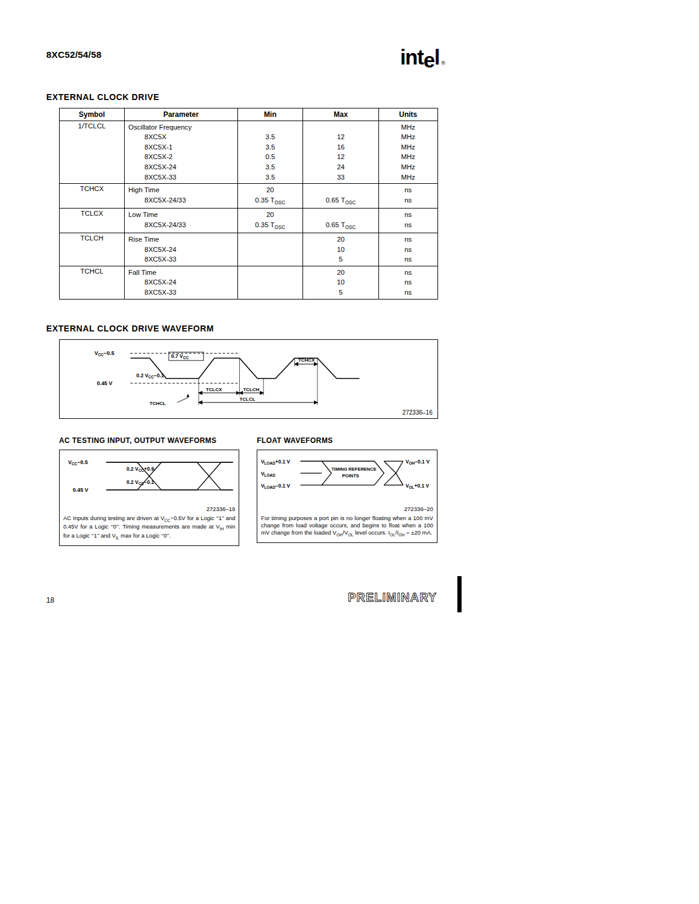8XC52/54/58
intel®
EXTERNAL CLOCK DRIVE
| Symbol | Parameter | Min | Max | Units |
| --- | --- | --- | --- | --- |
| 1/TCLCL | Oscillator Frequency 8XC5X 8XC5X-1 8XC5X-2 8XC5X-24 8XC5X-33 | 3.5 3.5 0.5 3.5 3.5 | 12 16 12 24 33 | MHz MHz MHz MHz MHz MHz |
| TCHCX | High Time 8XC5X-24/33 | 20 0.35 T OSC | 0.65 T OSC | ns ns |
| TCLCX | Low Time 8XC5X-24/33 | 20 0.35 T OSC | 0.65 T OSC | ns ns |
| TCLCH | Rise Time 8XC5X-24 8XC5X-33 | | 20 10 5 | ns ns ns |
| TCHCL | Fall Time 8XC5X-24 8XC5X-33 | | 20 10 5 | ns ns ns |
EXTERNAL CLOCK DRIVE WAVEFORM
VCC−0.5 0.45 V 0.7 VCC 0.2 VCC−0.1 TCHCX TCLCX TCLCH TCHCL TCLCL
272336–16
AC TESTING INPUT, OUTPUT WAVEFORMS
VCC−0.5 0.45 V 0.2 VCC+0.9 0.2 VCC−0.1
272336–19
AC Inputs during testing are driven at VCC−0.5V for a Logic ‘‘1’’ and 0.45V for a Logic ‘‘0’’. Timing measurements are made at VIH min for a Logic ‘‘1’’ and VIL max for a Logic ‘‘0’’.
FLOAT WAVEFORMS
VLOAD+0.1 V VLOAD VLOAD−0.1 V VOH−0.1 V VOL+0.1 V TIMING REFERENCE POINTS
272336–20
For timing purposes a port pin is no longer floating when a 100 mV change from load voltage occurs, and begins to float when a 100 mV change from the loaded VOH/VOL level occurs. IOL/IOH = ±20 mA.
18
PRELIMINARY